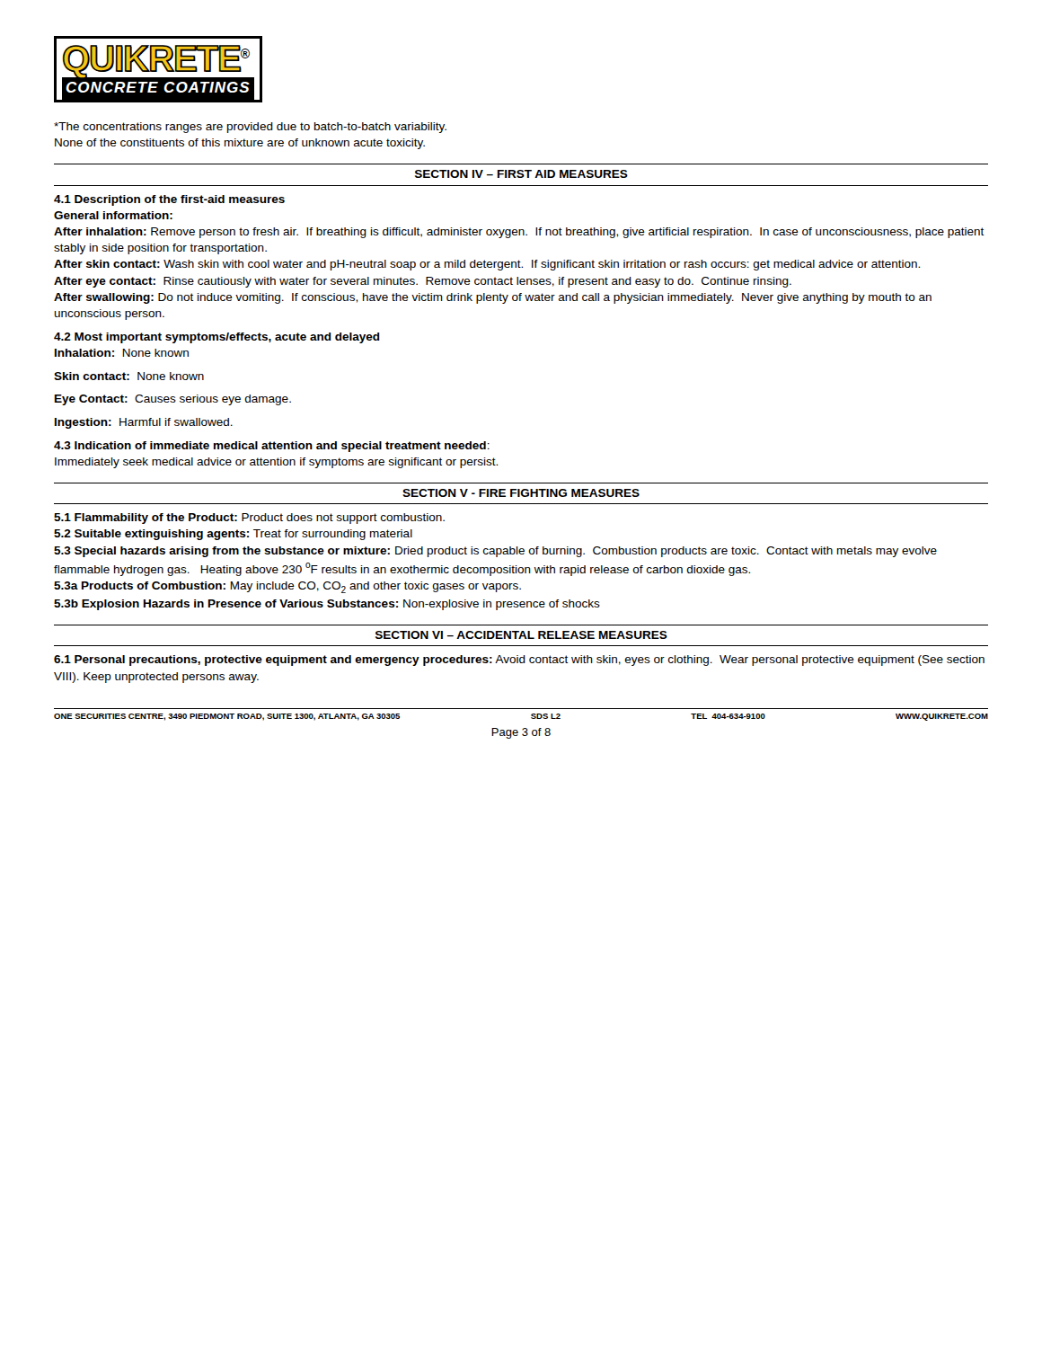QUIKRETE®
CONCRETE COATINGS
*The concentrations ranges are provided due to batch-to-batch variability.
None of the constituents of this mixture are of unknown acute toxicity.
SECTION IV – FIRST AID MEASURES
4.1 Description of the first-aid measures
General information:
After inhalation: Remove person to fresh air. If breathing is difficult, administer oxygen. If not breathing, give artificial respiration. In case of unconsciousness, place patient stably in side position for transportation.
After skin contact: Wash skin with cool water and pH-neutral soap or a mild detergent. If significant skin irritation or rash occurs: get medical advice or attention.
After eye contact: Rinse cautiously with water for several minutes. Remove contact lenses, if present and easy to do. Continue rinsing.
After swallowing: Do not induce vomiting. If conscious, have the victim drink plenty of water and call a physician immediately. Never give anything by mouth to an unconscious person.
4.2 Most important symptoms/effects, acute and delayed
Inhalation: None known
Skin contact: None known
Eye Contact: Causes serious eye damage.
Ingestion: Harmful if swallowed.
4.3 Indication of immediate medical attention and special treatment needed:
Immediately seek medical advice or attention if symptoms are significant or persist.
SECTION V - FIRE FIGHTING MEASURES
5.1 Flammability of the Product: Product does not support combustion.
5.2 Suitable extinguishing agents: Treat for surrounding material
5.3 Special hazards arising from the substance or mixture: Dried product is capable of burning. Combustion products are toxic. Contact with metals may evolve flammable hydrogen gas. Heating above 230 oF results in an exothermic decomposition with rapid release of carbon dioxide gas.
5.3a Products of Combustion: May include CO, CO2 and other toxic gases or vapors.
5.3b Explosion Hazards in Presence of Various Substances: Non-explosive in presence of shocks
SECTION VI – ACCIDENTAL RELEASE MEASURES
6.1 Personal precautions, protective equipment and emergency procedures: Avoid contact with skin, eyes or clothing. Wear personal protective equipment (See section VIII). Keep unprotected persons away.
ONE SECURITIES CENTRE, 3490 PIEDMONT ROAD, SUITE 1300, ATLANTA, GA 30305 SDS L2 TEL 404-634-9100 WWW.QUIKRETE.COM
Page 3 of 8